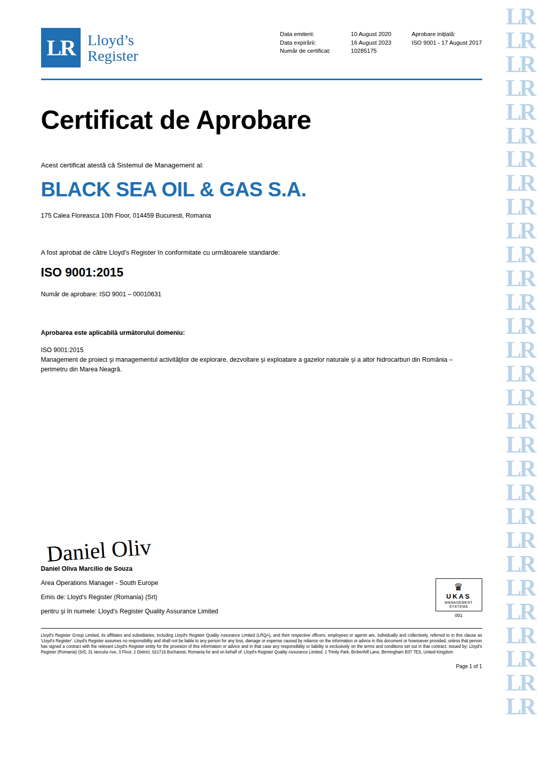LR LR LR LR LR LR LR LR LR LR LR LR LR LR LR LR LR LR LR LR LR LR LR LR LR LR LR LR LR LR
Lloyd’s
Register
Data emiterii:
Data expirării:
Număr de certificat:
10 August 2020
16 August 2023
10285175
Aprobare iniţială:
ISO 9001 - 17 August 2017
Certificat de Aprobare
Acest certificat atestă că Sistemul de Management al:
BLACK SEA OIL & GAS S.A.
175 Calea Floreasca 10th Floor, 014459 Bucuresti, Romania
A fost aprobat de către Lloyd's Register în conformitate cu următoarele standarde:
ISO 9001:2015
Număr de aprobare: ISO 9001 – 00010631
Aprobarea este aplicabilă următorului domeniu:
ISO 9001:2015
Management de proiect şi managementul activităţilor de explorare, dezvoltare şi exploatare a gazelor naturale şi a altor hidrocarburi din România – perimetru din Marea Neagră.
Daniel Oliv
Daniel Oliva Marcilio de Souza
Area Operations Manager - South Europe
Emis de: Lloyd's Register (Romania) (Srl)
pentru şi în numele: Lloyd's Register Quality Assurance Limited
♛
UKAS
MANAGEMENT
SYSTEMS
001
Lloyd's Register Group Limited, its affiliates and subsidiaries, including Lloyd's Register Quality Assurance Limited (LRQA), and their respective officers, employees or agents are, individually and collectively, referred to in this clause as 'Lloyd's Register'. Lloyd's Register assumes no responsibility and shall not be liable to any person for any loss, damage or expense caused by reliance on the information or advice in this document or howsoever provided, unless that person has signed a contract with the relevant Lloyd's Register entity for the provision of this information or advice and in that case any responsibility or liability is exclusively on the terms and conditions set out in that contract. Issued by: Lloyd's Register (Romania) (Srl), 31 Iancului Ave, 3 Floor, 2 District, 021716 Bucharest, Romania for and on behalf of: Lloyd's Register Quality Assurance Limited, 1 Trinity Park, Bickenhill Lane, Birmingham B37 7ES, United Kingdom
Page 1 of 1